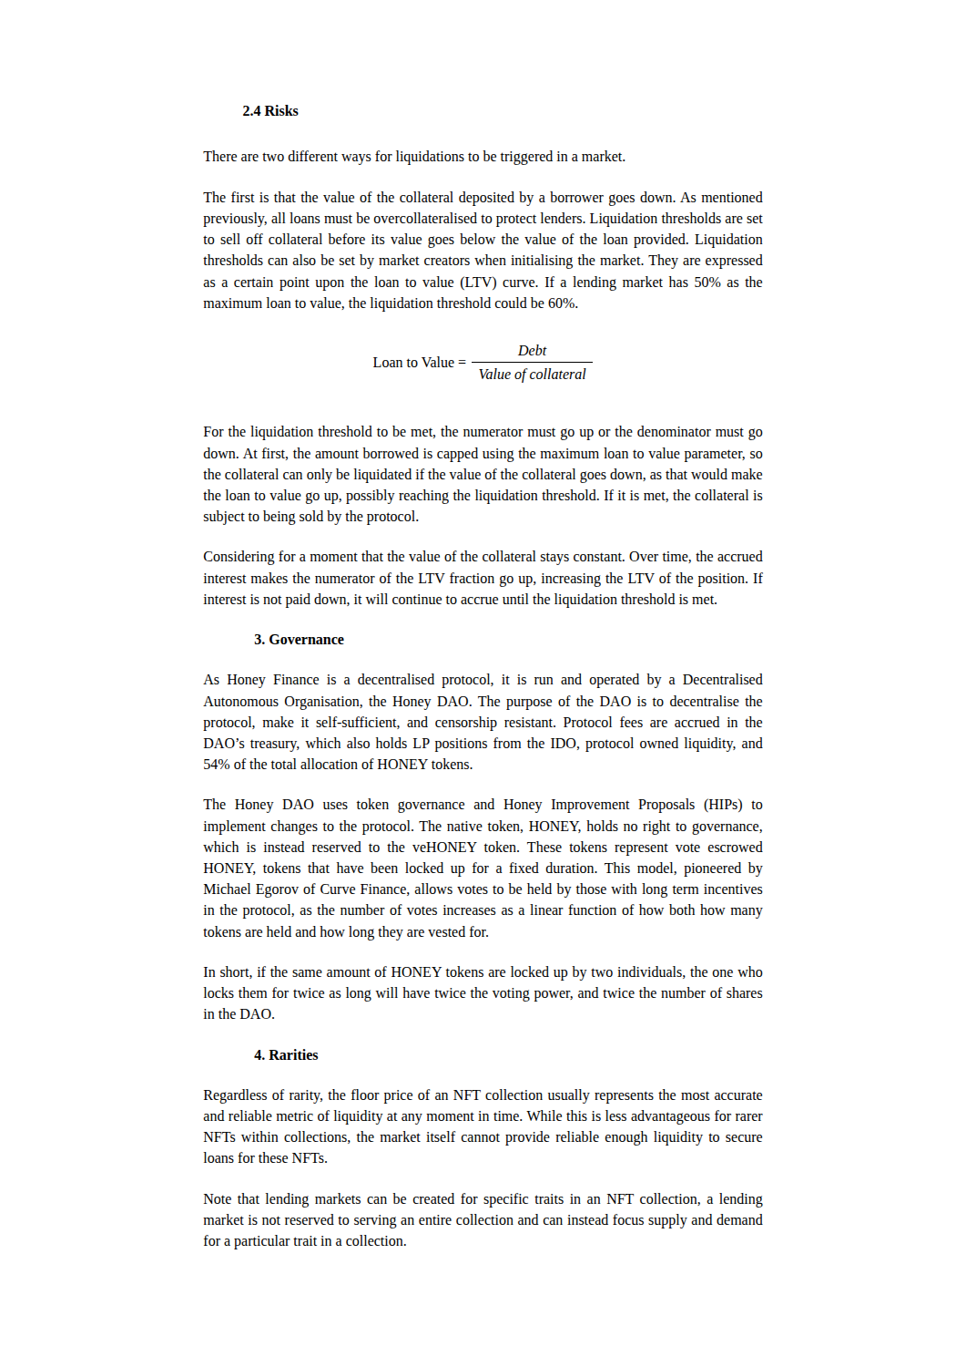2.4 Risks
There are two different ways for liquidations to be triggered in a market.
The first is that the value of the collateral deposited by a borrower goes down. As mentioned previously, all loans must be overcollateralised to protect lenders. Liquidation thresholds are set to sell off collateral before its value goes below the value of the loan provided. Liquidation thresholds can also be set by market creators when initialising the market. They are expressed as a certain point upon the loan to value (LTV) curve. If a lending market has 50% as the maximum loan to value, the liquidation threshold could be 60%.
Loan to Value =Debt Value of collateral
For the liquidation threshold to be met, the numerator must go up or the denominator must go down. At first, the amount borrowed is capped using the maximum loan to value parameter, so the collateral can only be liquidated if the value of the collateral goes down, as that would make the loan to value go up, possibly reaching the liquidation threshold. If it is met, the collateral is subject to being sold by the protocol.
Considering for a moment that the value of the collateral stays constant. Over time, the accrued interest makes the numerator of the LTV fraction go up, increasing the LTV of the position. If interest is not paid down, it will continue to accrue until the liquidation threshold is met.
Governance
As Honey Finance is a decentralised protocol, it is run and operated by a Decentralised Autonomous Organisation, the Honey DAO. The purpose of the DAO is to decentralise the protocol, make it self-sufficient, and censorship resistant. Protocol fees are accrued in the DAO’s treasury, which also holds LP positions from the IDO, protocol owned liquidity, and 54% of the total allocation of HONEY tokens.
The Honey DAO uses token governance and Honey Improvement Proposals (HIPs) to implement changes to the protocol. The native token, HONEY, holds no right to governance, which is instead reserved to the veHONEY token. These tokens represent vote escrowed HONEY, tokens that have been locked up for a fixed duration. This model, pioneered by Michael Egorov of Curve Finance, allows votes to be held by those with long term incentives in the protocol, as the number of votes increases as a linear function of how both how many tokens are held and how long they are vested for.
In short, if the same amount of HONEY tokens are locked up by two individuals, the one who locks them for twice as long will have twice the voting power, and twice the number of shares in the DAO.
Rarities
Regardless of rarity, the floor price of an NFT collection usually represents the most accurate and reliable metric of liquidity at any moment in time. While this is less advantageous for rarer NFTs within collections, the market itself cannot provide reliable enough liquidity to secure loans for these NFTs.
Note that lending markets can be created for specific traits in an NFT collection, a lending market is not reserved to serving an entire collection and can instead focus supply and demand for a particular trait in a collection.